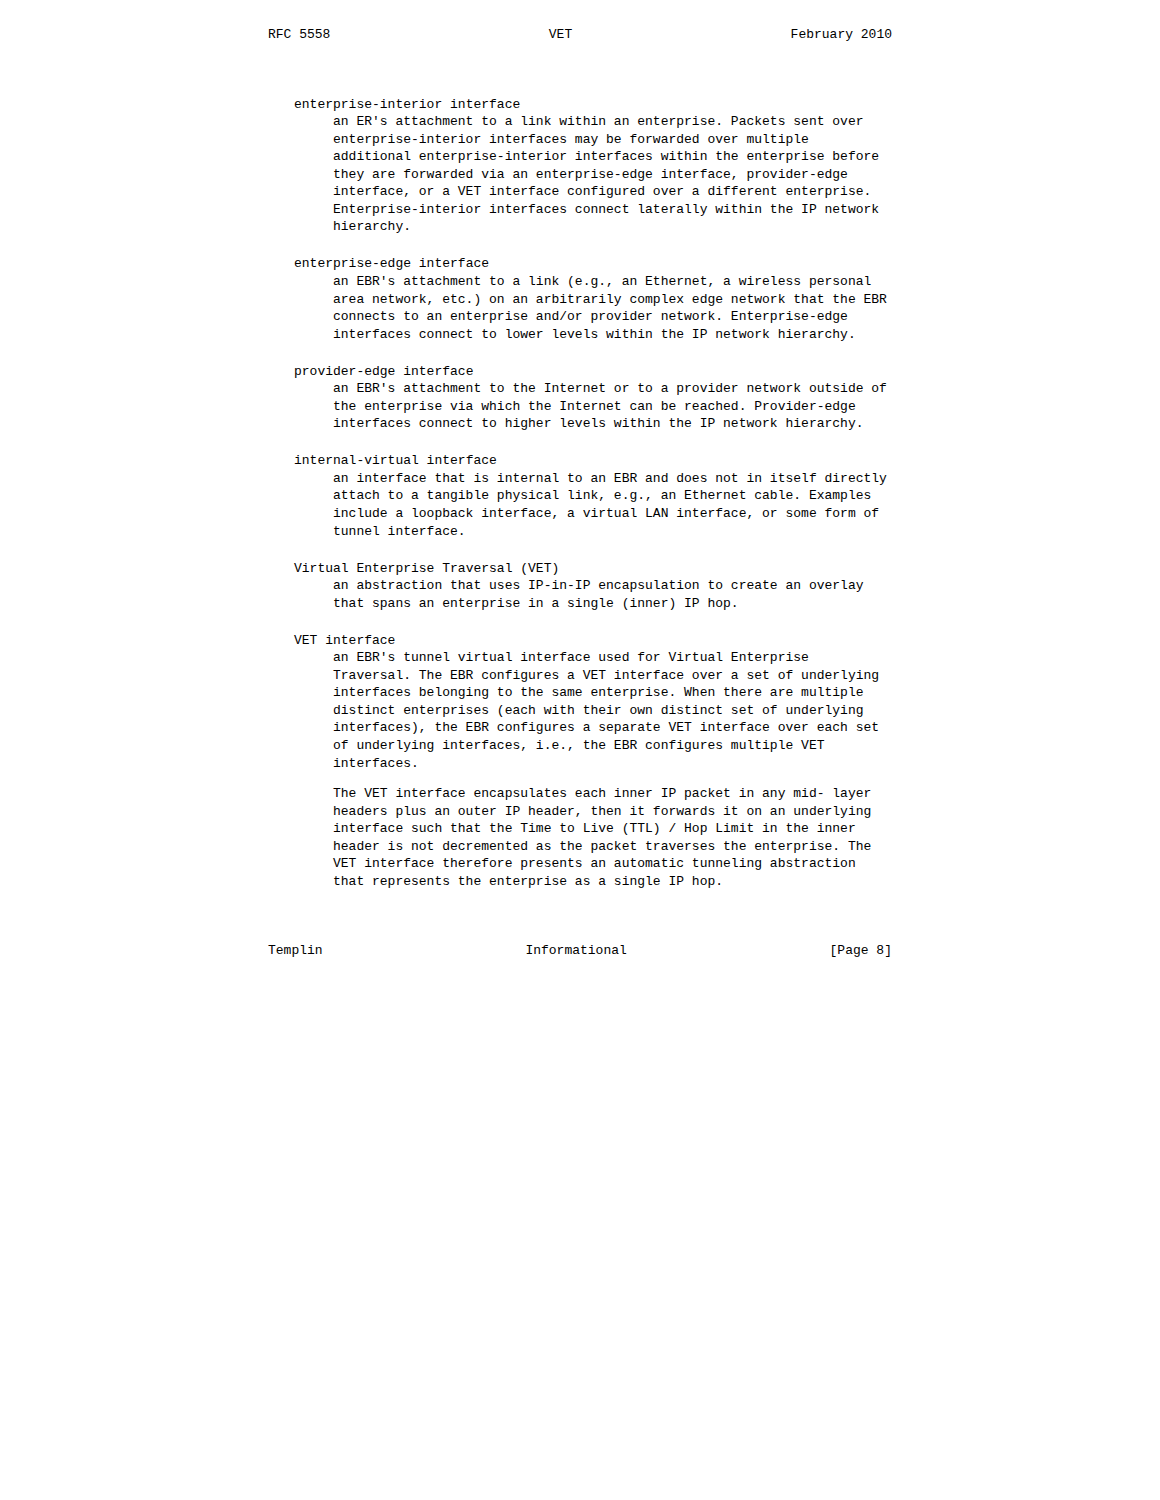RFC 5558 VET February 2010
enterprise-interior interface
an ER's attachment to a link within an enterprise. Packets sent over enterprise-interior interfaces may be forwarded over multiple additional enterprise-interior interfaces within the enterprise before they are forwarded via an enterprise-edge interface, provider-edge interface, or a VET interface configured over a different enterprise. Enterprise-interior interfaces connect laterally within the IP network hierarchy.
enterprise-edge interface
an EBR's attachment to a link (e.g., an Ethernet, a wireless personal area network, etc.) on an arbitrarily complex edge network that the EBR connects to an enterprise and/or provider network. Enterprise-edge interfaces connect to lower levels within the IP network hierarchy.
provider-edge interface
an EBR's attachment to the Internet or to a provider network outside of the enterprise via which the Internet can be reached. Provider-edge interfaces connect to higher levels within the IP network hierarchy.
internal-virtual interface
an interface that is internal to an EBR and does not in itself directly attach to a tangible physical link, e.g., an Ethernet cable. Examples include a loopback interface, a virtual LAN interface, or some form of tunnel interface.
Virtual Enterprise Traversal (VET)
an abstraction that uses IP-in-IP encapsulation to create an overlay that spans an enterprise in a single (inner) IP hop.
VET interface
an EBR's tunnel virtual interface used for Virtual Enterprise Traversal. The EBR configures a VET interface over a set of underlying interfaces belonging to the same enterprise. When there are multiple distinct enterprises (each with their own distinct set of underlying interfaces), the EBR configures a separate VET interface over each set of underlying interfaces, i.e., the EBR configures multiple VET interfaces.
The VET interface encapsulates each inner IP packet in any mid- layer headers plus an outer IP header, then it forwards it on an underlying interface such that the Time to Live (TTL) / Hop Limit in the inner header is not decremented as the packet traverses the enterprise. The VET interface therefore presents an automatic tunneling abstraction that represents the enterprise as a single IP hop.
Templin Informational [Page 8]